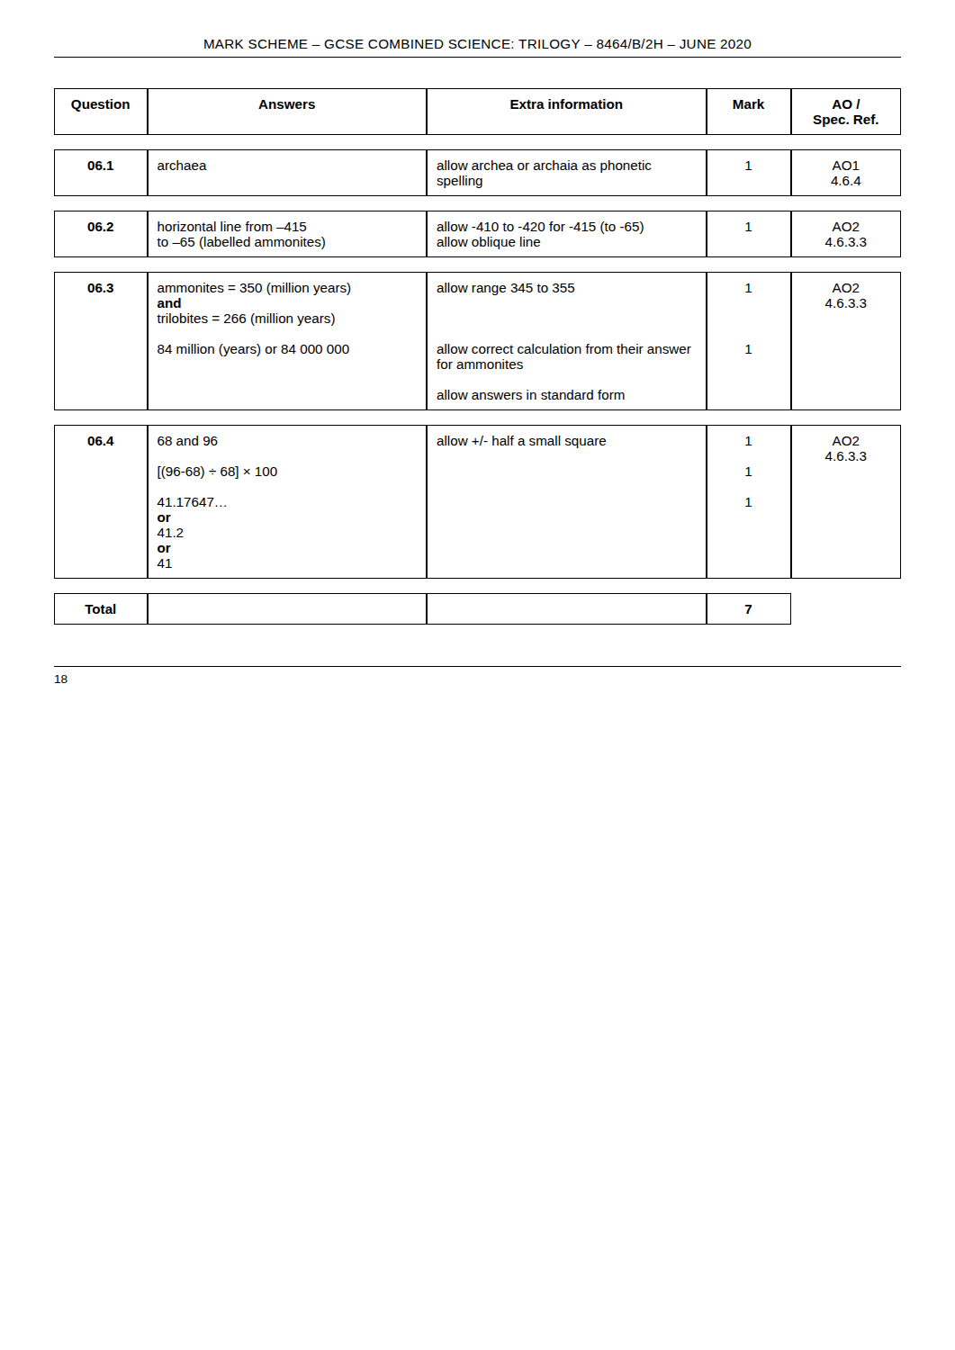MARK SCHEME – GCSE COMBINED SCIENCE: TRILOGY – 8464/B/2H – JUNE 2020
| Question | Answers | Extra information | Mark | AO / Spec. Ref. |
| --- | --- | --- | --- | --- |
| 06.1 | archaea | allow archea or archaia as phonetic spelling | 1 | AO1 4.6.4 |
| 06.2 | horizontal line from –415 to –65 (labelled ammonites) | allow -410 to -420 for -415 (to -65) allow oblique line | 1 | AO2 4.6.3.3 |
| 06.3 | ammonites = 350 (million years) and trilobites = 266 (million years) 84 million (years) or 84 000 000 | allow range 345 to 355 allow correct calculation from their answer for ammonites allow answers in standard form | 1 1 | AO2 4.6.3.3 |
| 06.4 | 68 and 96 [(96-68) ÷ 68] × 100 41.17647… or 41.2 or 41 | allow +/- half a small square | 1 1 1 | AO2 4.6.3.3 |
| Total | | | 7 | |
18